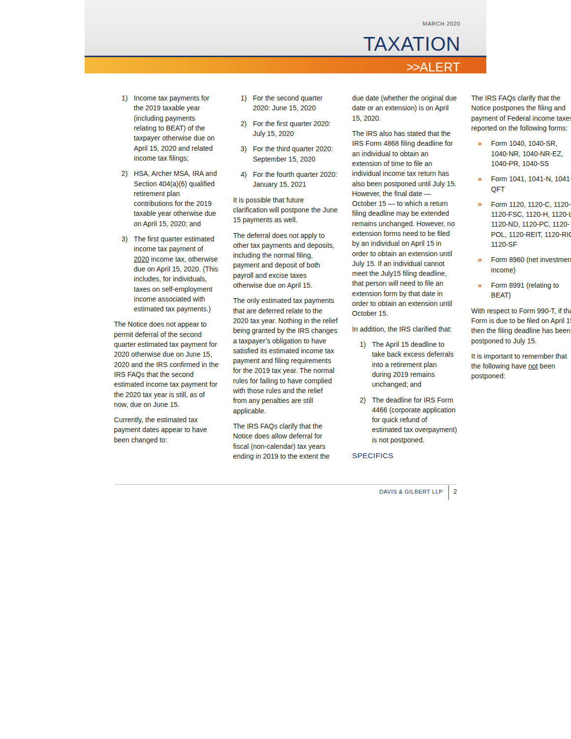MARCH 2020
TAXATION
>>ALERT
Income tax payments for the 2019 taxable year (including payments relating to BEAT) of the taxpayer otherwise due on April 15, 2020 and related income tax filings;
HSA, Archer MSA, IRA and Section 404(a)(6) qualified retirement plan contributions for the 2019 taxable year otherwise due on April 15, 2020; and
The first quarter estimated income tax payment of 2020 income tax, otherwise due on April 15, 2020. (This includes, for individuals, taxes on self-employment income associated with estimated tax payments.)
The Notice does not appear to permit deferral of the second quarter estimated tax payment for 2020 otherwise due on June 15, 2020 and the IRS confirmed in the IRS FAQs that the second estimated income tax payment for the 2020 tax year is still, as of now, due on June 15.
Currently, the estimated tax payment dates appear to have been changed to:
For the second quarter 2020: June 15, 2020
For the first quarter 2020: July 15, 2020
For the third quarter 2020: September 15, 2020
For the fourth quarter 2020: January 15, 2021
It is possible that future clarification will postpone the June 15 payments as well.
The deferral does not apply to other tax payments and deposits, including the normal filing, payment and deposit of both payroll and excise taxes otherwise due on April 15.
The only estimated tax payments that are deferred relate to the 2020 tax year. Nothing in the relief being granted by the IRS changes a taxpayer’s obligation to have satisfied its estimated income tax payment and filing requirements for the 2019 tax year. The normal rules for failing to have complied with those rules and the relief from any penalties are still applicable.
The IRS FAQs clarify that the Notice does allow deferral for fiscal (non-calendar) tax years ending in 2019 to the extent the due date (whether the original due date or an extension) is on April 15, 2020.
The IRS also has stated that the IRS Form 4868 filing deadline for an individual to obtain an extension of time to file an individual income tax return has also been postponed until July 15. However, the final date — October 15 — to which a return filing deadline may be extended remains unchanged. However, no extension forms need to be filed by an individual on April 15 in order to obtain an extension until July 15. If an individual cannot meet the July15 filing deadline, that person will need to file an extension form by that date in order to obtain an extension until October 15.
In addition, the IRS clarified that:
The April 15 deadline to take back excess deferrals into a retirement plan during 2019 remains unchanged; and
The deadline for IRS Form 4466 (corporate application for quick refund of estimated tax overpayment) is not postponed.
Specifics
The IRS FAQs clarify that the Notice postpones the filing and payment of Federal income taxes reported on the following forms:
Form 1040, 1040-SR, 1040-NR, 1040-NR-EZ, 1040-PR, 1040-SS
Form 1041, 1041-N, 1041-QFT
Form 1120, 1120-C, 1120-F, 1120-FSC, 1120-H, 1120-L, 1120-ND, 1120-PC, 1120-POL, 1120-REIT, 1120-RIC, 1120-SF
Form 8960 (net investment income)
Form 8991 (relating to BEAT)
With respect to Form 990-T, if that Form is due to be filed on April 15, then the filing deadline has been postponed to July 15.
It is important to remember that the following have not been postponed:
DAVIS & GILBERT LLP
2